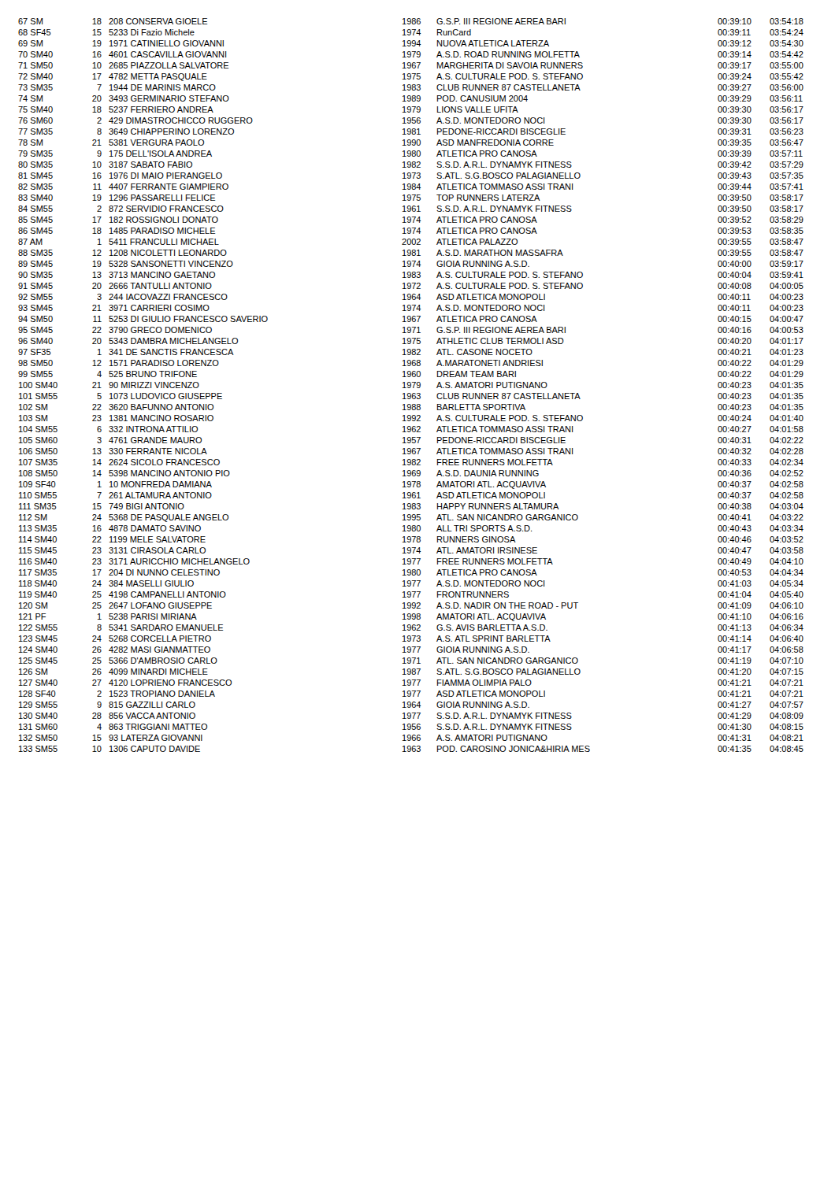| 67 SM | 18 | 208 CONSERVA GIOELE | 1986 | G.S.P. III REGIONE AEREA BARI | 00:39:10 | 03:54:18 |
| 68 SF45 | 15 | 5233 Di Fazio Michele | 1974 | RunCard | 00:39:11 | 03:54:24 |
| 69 SM | 19 | 1971 CATINIELLO GIOVANNI | 1994 | NUOVA ATLETICA LATERZA | 00:39:12 | 03:54:30 |
| 70 SM40 | 16 | 4601 CASCAVILLA GIOVANNI | 1979 | A.S.D. ROAD RUNNING MOLFETTA | 00:39:14 | 03:54:42 |
| 71 SM50 | 10 | 2685 PIAZZOLLA SALVATORE | 1967 | MARGHERITA DI SAVOIA RUNNERS | 00:39:17 | 03:55:00 |
| 72 SM40 | 17 | 4782 METTA PASQUALE | 1975 | A.S. CULTURALE POD. S. STEFANO | 00:39:24 | 03:55:42 |
| 73 SM35 | 7 | 1944 DE MARINIS MARCO | 1983 | CLUB RUNNER 87 CASTELLANETA | 00:39:27 | 03:56:00 |
| 74 SM | 20 | 3493 GERMINARIO STEFANO | 1989 | POD. CANUSIUM 2004 | 00:39:29 | 03:56:11 |
| 75 SM40 | 18 | 5237 FERRIERO ANDREA | 1979 | LIONS VALLE UFITA | 00:39:30 | 03:56:17 |
| 76 SM60 | 2 | 429 DIMASTROCHICCO RUGGERO | 1956 | A.S.D. MONTEDORO NOCI | 00:39:30 | 03:56:17 |
| 77 SM35 | 8 | 3649 CHIAPPERINO LORENZO | 1981 | PEDONE-RICCARDI BISCEGLIE | 00:39:31 | 03:56:23 |
| 78 SM | 21 | 5381 VERGURA PAOLO | 1990 | ASD MANFREDONIA CORRE | 00:39:35 | 03:56:47 |
| 79 SM35 | 9 | 175 DELL'ISOLA ANDREA | 1980 | ATLETICA PRO CANOSA | 00:39:39 | 03:57:11 |
| 80 SM35 | 10 | 3187 SABATO FABIO | 1982 | S.S.D. A.R.L. DYNAMYK FITNESS | 00:39:42 | 03:57:29 |
| 81 SM45 | 16 | 1976 DI MAIO PIERANGELO | 1973 | S.ATL. S.G.BOSCO PALAGIANELLO | 00:39:43 | 03:57:35 |
| 82 SM35 | 11 | 4407 FERRANTE GIAMPIERO | 1984 | ATLETICA TOMMASO ASSI TRANI | 00:39:44 | 03:57:41 |
| 83 SM40 | 19 | 1296 PASSARELLI FELICE | 1975 | TOP RUNNERS LATERZA | 00:39:50 | 03:58:17 |
| 84 SM55 | 2 | 872 SERVIDIO FRANCESCO | 1961 | S.S.D. A.R.L. DYNAMYK FITNESS | 00:39:50 | 03:58:17 |
| 85 SM45 | 17 | 182 ROSSIGNOLI DONATO | 1974 | ATLETICA PRO CANOSA | 00:39:52 | 03:58:29 |
| 86 SM45 | 18 | 1485 PARADISO MICHELE | 1974 | ATLETICA PRO CANOSA | 00:39:53 | 03:58:35 |
| 87 AM | 1 | 5411 FRANCULLI MICHAEL | 2002 | ATLETICA PALAZZO | 00:39:55 | 03:58:47 |
| 88 SM35 | 12 | 1208 NICOLETTI LEONARDO | 1981 | A.S.D. MARATHON MASSAFRA | 00:39:55 | 03:58:47 |
| 89 SM45 | 19 | 5328 SANSONETTI VINCENZO | 1974 | GIOIA RUNNING A.S.D. | 00:40:00 | 03:59:17 |
| 90 SM35 | 13 | 3713 MANCINO GAETANO | 1983 | A.S. CULTURALE POD. S. STEFANO | 00:40:04 | 03:59:41 |
| 91 SM45 | 20 | 2666 TANTULLI ANTONIO | 1972 | A.S. CULTURALE POD. S. STEFANO | 00:40:08 | 04:00:05 |
| 92 SM55 | 3 | 244 IACOVAZZI FRANCESCO | 1964 | ASD ATLETICA MONOPOLI | 00:40:11 | 04:00:23 |
| 93 SM45 | 21 | 3971 CARRIERI COSIMO | 1974 | A.S.D. MONTEDORO NOCI | 00:40:11 | 04:00:23 |
| 94 SM50 | 11 | 5253 DI GIULIO FRANCESCO SAVERIO | 1967 | ATLETICA PRO CANOSA | 00:40:15 | 04:00:47 |
| 95 SM45 | 22 | 3790 GRECO DOMENICO | 1971 | G.S.P. III REGIONE AEREA BARI | 00:40:16 | 04:00:53 |
| 96 SM40 | 20 | 5343 DAMBRA MICHELANGELO | 1975 | ATHLETIC CLUB TERMOLI ASD | 00:40:20 | 04:01:17 |
| 97 SF35 | 1 | 341 DE SANCTIS FRANCESCA | 1982 | ATL. CASONE NOCETO | 00:40:21 | 04:01:23 |
| 98 SM50 | 12 | 1571 PARADISO LORENZO | 1968 | A.MARATONETI ANDRIESI | 00:40:22 | 04:01:29 |
| 99 SM55 | 4 | 525 BRUNO TRIFONE | 1960 | DREAM TEAM BARI | 00:40:22 | 04:01:29 |
| 100 SM40 | 21 | 90 MIRIZZI VINCENZO | 1979 | A.S. AMATORI PUTIGNANO | 00:40:23 | 04:01:35 |
| 101 SM55 | 5 | 1073 LUDOVICO GIUSEPPE | 1963 | CLUB RUNNER 87 CASTELLANETA | 00:40:23 | 04:01:35 |
| 102 SM | 22 | 3620 BAFUNNO ANTONIO | 1988 | BARLETTA SPORTIVA | 00:40:23 | 04:01:35 |
| 103 SM | 23 | 1381 MANCINO ROSARIO | 1992 | A.S. CULTURALE POD. S. STEFANO | 00:40:24 | 04:01:40 |
| 104 SM55 | 6 | 332 INTRONA ATTILIO | 1962 | ATLETICA TOMMASO ASSI TRANI | 00:40:27 | 04:01:58 |
| 105 SM60 | 3 | 4761 GRANDE MAURO | 1957 | PEDONE-RICCARDI BISCEGLIE | 00:40:31 | 04:02:22 |
| 106 SM50 | 13 | 330 FERRANTE NICOLA | 1967 | ATLETICA TOMMASO ASSI TRANI | 00:40:32 | 04:02:28 |
| 107 SM35 | 14 | 2624 SICOLO FRANCESCO | 1982 | FREE RUNNERS MOLFETTA | 00:40:33 | 04:02:34 |
| 108 SM50 | 14 | 5398 MANCINO ANTONIO PIO | 1969 | A.S.D. DAUNIA RUNNING | 00:40:36 | 04:02:52 |
| 109 SF40 | 1 | 10 MONFREDA DAMIANA | 1978 | AMATORI ATL. ACQUAVIVA | 00:40:37 | 04:02:58 |
| 110 SM55 | 7 | 261 ALTAMURA ANTONIO | 1961 | ASD ATLETICA MONOPOLI | 00:40:37 | 04:02:58 |
| 111 SM35 | 15 | 749 BIGI ANTONIO | 1983 | HAPPY RUNNERS ALTAMURA | 00:40:38 | 04:03:04 |
| 112 SM | 24 | 5368 DE PASQUALE ANGELO | 1995 | ATL. SAN NICANDRO GARGANICO | 00:40:41 | 04:03:22 |
| 113 SM35 | 16 | 4878 DAMATO SAVINO | 1980 | ALL TRI SPORTS A.S.D. | 00:40:43 | 04:03:34 |
| 114 SM40 | 22 | 1199 MELE SALVATORE | 1978 | RUNNERS GINOSA | 00:40:46 | 04:03:52 |
| 115 SM45 | 23 | 3131 CIRASOLA CARLO | 1974 | ATL. AMATORI IRSINESE | 00:40:47 | 04:03:58 |
| 116 SM40 | 23 | 3171 AURICCHIO MICHELANGELO | 1977 | FREE RUNNERS MOLFETTA | 00:40:49 | 04:04:10 |
| 117 SM35 | 17 | 204 DI NUNNO CELESTINO | 1980 | ATLETICA PRO CANOSA | 00:40:53 | 04:04:34 |
| 118 SM40 | 24 | 384 MASELLI GIULIO | 1977 | A.S.D. MONTEDORO NOCI | 00:41:03 | 04:05:34 |
| 119 SM40 | 25 | 4198 CAMPANELLI ANTONIO | 1977 | FRONTRUNNERS | 00:41:04 | 04:05:40 |
| 120 SM | 25 | 2647 LOFANO GIUSEPPE | 1992 | A.S.D. NADIR ON THE ROAD - PUT | 00:41:09 | 04:06:10 |
| 121 PF | 1 | 5238 PARISI MIRIANA | 1998 | AMATORI ATL. ACQUAVIVA | 00:41:10 | 04:06:16 |
| 122 SM55 | 8 | 5341 SARDARO EMANUELE | 1962 | G.S. AVIS BARLETTA A.S.D. | 00:41:13 | 04:06:34 |
| 123 SM45 | 24 | 5268 CORCELLA PIETRO | 1973 | A.S. ATL SPRINT BARLETTA | 00:41:14 | 04:06:40 |
| 124 SM40 | 26 | 4282 MASI GIANMATTEO | 1977 | GIOIA RUNNING A.S.D. | 00:41:17 | 04:06:58 |
| 125 SM45 | 25 | 5366 D'AMBROSIO CARLO | 1971 | ATL. SAN NICANDRO GARGANICO | 00:41:19 | 04:07:10 |
| 126 SM | 26 | 4099 MINARDI MICHELE | 1987 | S.ATL. S.G.BOSCO PALAGIANELLO | 00:41:20 | 04:07:15 |
| 127 SM40 | 27 | 4120 LOPRIENO FRANCESCO | 1977 | FIAMMA OLIMPIA PALO | 00:41:21 | 04:07:21 |
| 128 SF40 | 2 | 1523 TROPIANO DANIELA | 1977 | ASD ATLETICA MONOPOLI | 00:41:21 | 04:07:21 |
| 129 SM55 | 9 | 815 GAZZILLI CARLO | 1964 | GIOIA RUNNING A.S.D. | 00:41:27 | 04:07:57 |
| 130 SM40 | 28 | 856 VACCA ANTONIO | 1977 | S.S.D. A.R.L. DYNAMYK FITNESS | 00:41:29 | 04:08:09 |
| 131 SM60 | 4 | 863 TRIGGIANI MATTEO | 1956 | S.S.D. A.R.L. DYNAMYK FITNESS | 00:41:30 | 04:08:15 |
| 132 SM50 | 15 | 93 LATERZA GIOVANNI | 1966 | A.S. AMATORI PUTIGNANO | 00:41:31 | 04:08:21 |
| 133 SM55 | 10 | 1306 CAPUTO DAVIDE | 1963 | POD. CAROSINO JONICA&HIRIA MES | 00:41:35 | 04:08:45 |